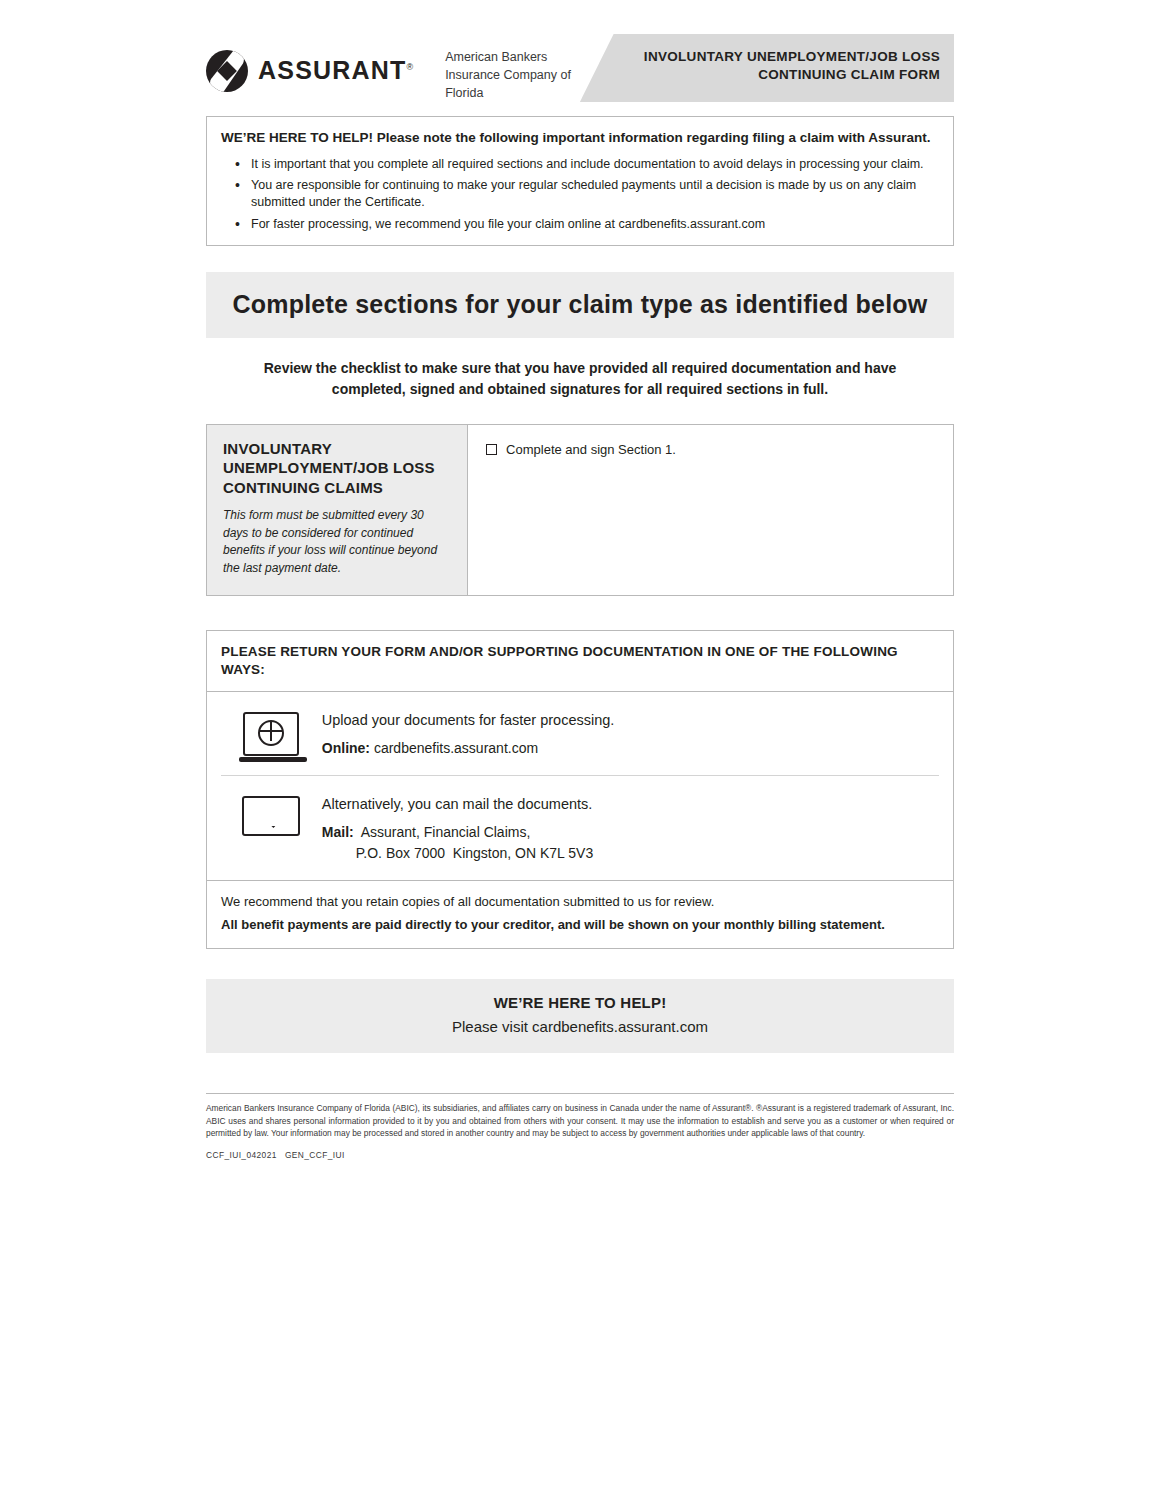ASSURANT®
American Bankers
Insurance Company of Florida
INVOLUNTARY UNEMPLOYMENT/JOB LOSS
CONTINUING CLAIM FORM
WE’RE HERE TO HELP! Please note the following important information regarding filing a claim with Assurant.
It is important that you complete all required sections and include documentation to avoid delays in processing your claim.
You are responsible for continuing to make your regular scheduled payments until a decision is made by us on any claim submitted under the Certificate.
For faster processing, we recommend you file your claim online at cardbenefits.assurant.com
Complete sections for your claim type as identified below
Review the checklist to make sure that you have provided all required documentation and have completed, signed and obtained signatures for all required sections in full.
INVOLUNTARY UNEMPLOYMENT/JOB LOSS CONTINUING CLAIMS
This form must be submitted every 30 days to be considered for continued benefits if your loss will continue beyond the last payment date.
Complete and sign Section 1.
PLEASE RETURN YOUR FORM AND/OR SUPPORTING DOCUMENTATION IN ONE OF THE FOLLOWING WAYS:
Upload your documents for faster processing.
Online: cardbenefits.assurant.com
Alternatively, you can mail the documents.
Mail: Assurant, Financial Claims,
P.O. Box 7000 Kingston, ON K7L 5V3
We recommend that you retain copies of all documentation submitted to us for review.
All benefit payments are paid directly to your creditor, and will be shown on your monthly billing statement.
WE’RE HERE TO HELP!
Please visit cardbenefits.assurant.com
American Bankers Insurance Company of Florida (ABIC), its subsidiaries, and affiliates carry on business in Canada under the name of Assurant®. ®Assurant is a registered trademark of Assurant, Inc. ABIC uses and shares personal information provided to it by you and obtained from others with your consent. It may use the information to establish and serve you as a customer or when required or permitted by law. Your information may be processed and stored in another country and may be subject to access by government authorities under applicable laws of that country.
CCF_IUI_042021 GEN_CCF_IUI